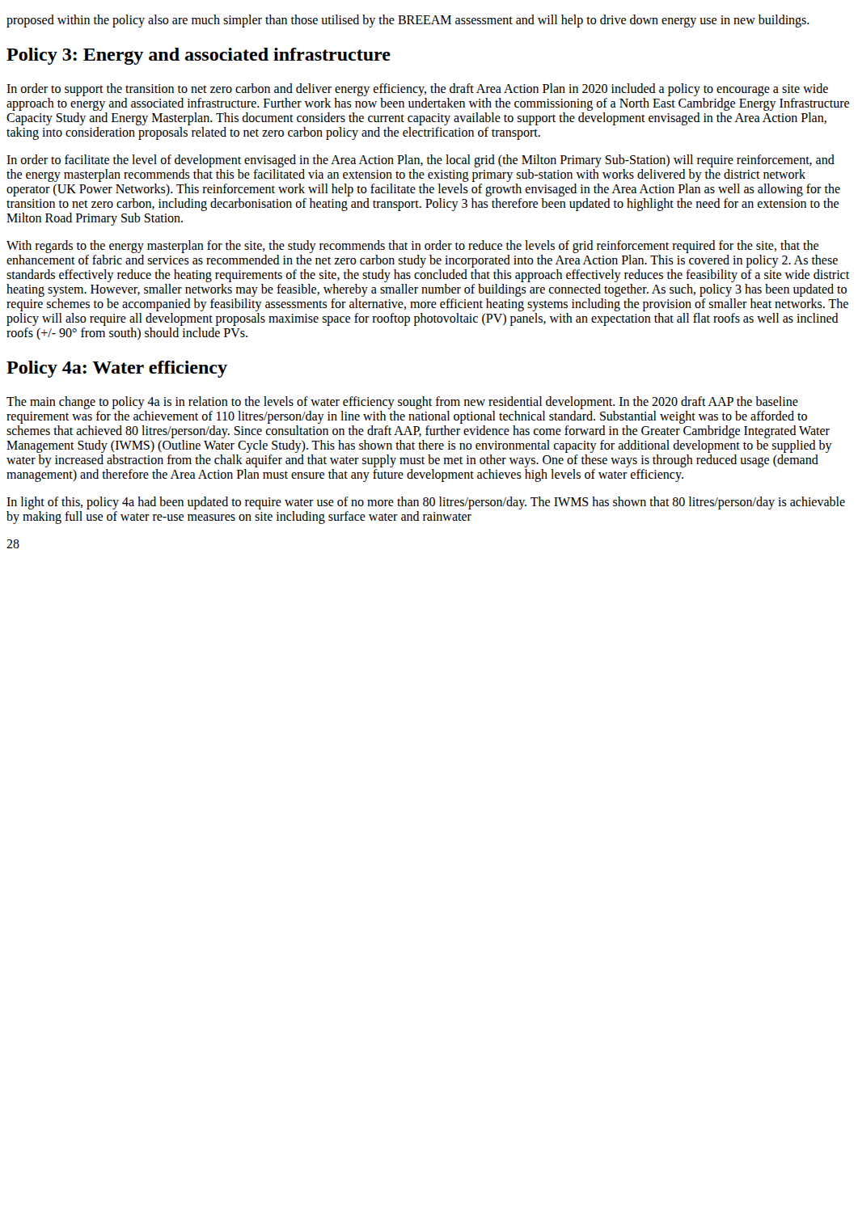proposed within the policy also are much simpler than those utilised by the BREEAM assessment and will help to drive down energy use in new buildings.
Policy 3: Energy and associated infrastructure
In order to support the transition to net zero carbon and deliver energy efficiency, the draft Area Action Plan in 2020 included a policy to encourage a site wide approach to energy and associated infrastructure. Further work has now been undertaken with the commissioning of a North East Cambridge Energy Infrastructure Capacity Study and Energy Masterplan. This document considers the current capacity available to support the development envisaged in the Area Action Plan, taking into consideration proposals related to net zero carbon policy and the electrification of transport.
In order to facilitate the level of development envisaged in the Area Action Plan, the local grid (the Milton Primary Sub-Station) will require reinforcement, and the energy masterplan recommends that this be facilitated via an extension to the existing primary sub-station with works delivered by the district network operator (UK Power Networks). This reinforcement work will help to facilitate the levels of growth envisaged in the Area Action Plan as well as allowing for the transition to net zero carbon, including decarbonisation of heating and transport. Policy 3 has therefore been updated to highlight the need for an extension to the Milton Road Primary Sub Station.
With regards to the energy masterplan for the site, the study recommends that in order to reduce the levels of grid reinforcement required for the site, that the enhancement of fabric and services as recommended in the net zero carbon study be incorporated into the Area Action Plan. This is covered in policy 2. As these standards effectively reduce the heating requirements of the site, the study has concluded that this approach effectively reduces the feasibility of a site wide district heating system. However, smaller networks may be feasible, whereby a smaller number of buildings are connected together. As such, policy 3 has been updated to require schemes to be accompanied by feasibility assessments for alternative, more efficient heating systems including the provision of smaller heat networks. The policy will also require all development proposals maximise space for rooftop photovoltaic (PV) panels, with an expectation that all flat roofs as well as inclined roofs (+/- 90° from south) should include PVs.
Policy 4a: Water efficiency
The main change to policy 4a is in relation to the levels of water efficiency sought from new residential development. In the 2020 draft AAP the baseline requirement was for the achievement of 110 litres/person/day in line with the national optional technical standard. Substantial weight was to be afforded to schemes that achieved 80 litres/person/day. Since consultation on the draft AAP, further evidence has come forward in the Greater Cambridge Integrated Water Management Study (IWMS) (Outline Water Cycle Study). This has shown that there is no environmental capacity for additional development to be supplied by water by increased abstraction from the chalk aquifer and that water supply must be met in other ways. One of these ways is through reduced usage (demand management) and therefore the Area Action Plan must ensure that any future development achieves high levels of water efficiency.
In light of this, policy 4a had been updated to require water use of no more than 80 litres/person/day. The IWMS has shown that 80 litres/person/day is achievable by making full use of water re-use measures on site including surface water and rainwater
28